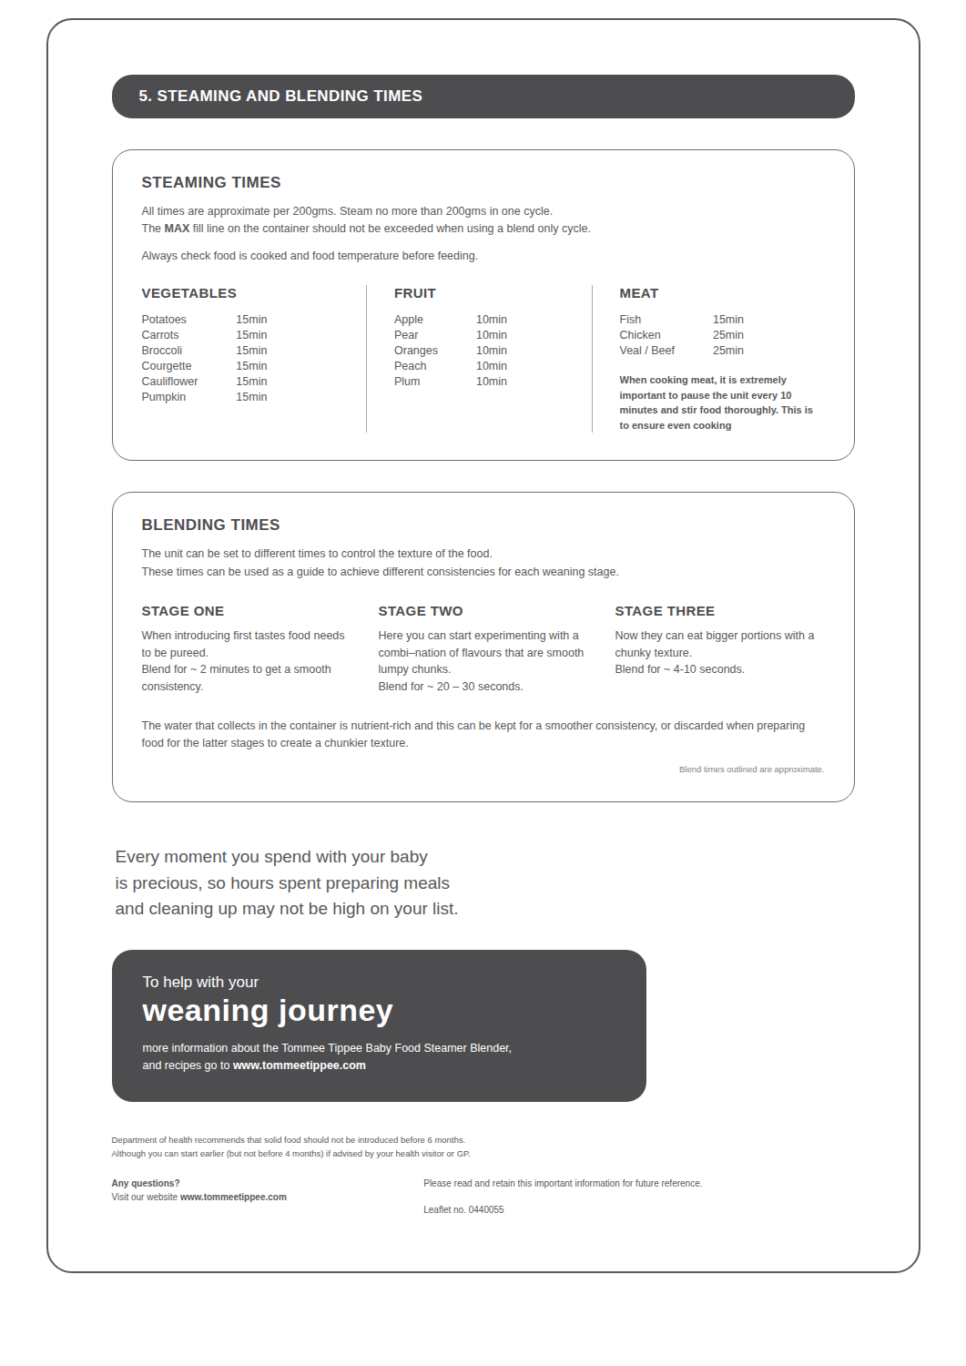5. STEAMING AND BLENDING TIMES
STEAMING TIMES
All times are approximate per 200gms. Steam no more than 200gms in one cycle.
The MAX fill line on the container should not be exceeded when using a blend only cycle.
Always check food is cooked and food temperature before feeding.
VEGETABLES
| Potatoes | 15min |
| Carrots | 15min |
| Broccoli | 15min |
| Courgette | 15min |
| Cauliflower | 15min |
| Pumpkin | 15min |
FRUIT
| Apple | 10min |
| Pear | 10min |
| Oranges | 10min |
| Peach | 10min |
| Plum | 10min |
MEAT
| Fish | 15min |
| Chicken | 25min |
| Veal / Beef | 25min |
When cooking meat, it is extremely important to pause the unit every 10 minutes and stir food thoroughly. This is to ensure even cooking
BLENDING TIMES
The unit can be set to different times to control the texture of the food.
These times can be used as a guide to achieve different consistencies for each weaning stage.
STAGE ONE
When introducing first tastes food needs to be pureed.
Blend for ~ 2 minutes to get a smooth consistency.
STAGE TWO
Here you can start experimenting with a combi–nation of flavours that are smooth lumpy chunks.
Blend for ~ 20 – 30 seconds.
STAGE THREE
Now they can eat bigger portions with a chunky texture.
Blend for ~ 4-10 seconds.
The water that collects in the container is nutrient-rich and this can be kept for a smoother consistency, or discarded when preparing food for the latter stages to create a chunkier texture.
Blend times outlined are approximate.
Every moment you spend with your baby
is precious, so hours spent preparing meals
and cleaning up may not be high on your list.
To help with your
weaning journey
more information about the Tommee Tippee Baby Food Steamer Blender,
and recipes go to www.tommeetippee.com
Department of health recommends that solid food should not be introduced before 6 months.
Although you can start earlier (but not before 4 months) if advised by your health visitor or GP.
Any questions?
Visit our website www.tommeetippee.com
Please read and retain this important information for future reference.
Leaflet no. 0440055